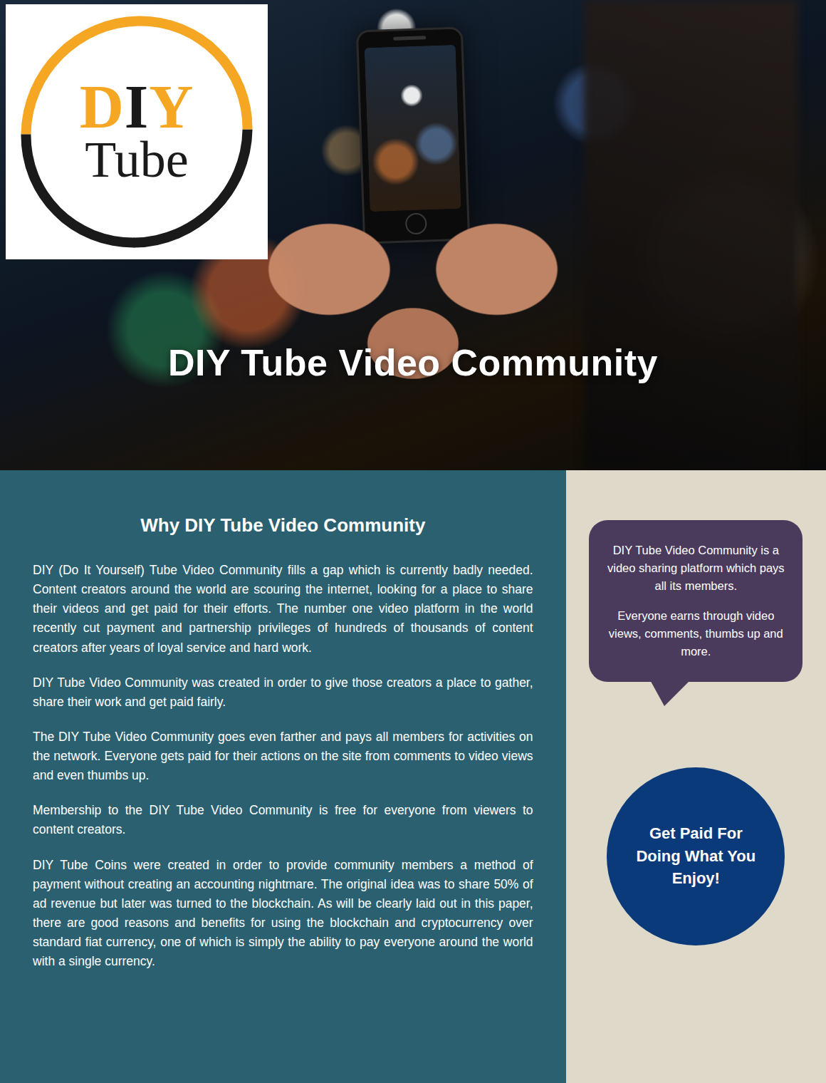DIY
Tube
DIY Tube Video Community
Why DIY Tube Video Community
DIY (Do It Yourself) Tube Video Community fills a gap which is currently badly needed. Content creators around the world are scouring the internet, looking for a place to share their videos and get paid for their efforts. The number one video platform in the world recently cut payment and partnership privileges of hundreds of thousands of content creators after years of loyal service and hard work.
DIY Tube Video Community was created in order to give those creators a place to gather, share their work and get paid fairly.
The DIY Tube Video Community goes even farther and pays all members for activities on the network. Everyone gets paid for their actions on the site from comments to video views and even thumbs up.
Membership to the DIY Tube Video Community is free for everyone from viewers to content creators.
DIY Tube Coins were created in order to provide community members a method of payment without creating an accounting nightmare. The original idea was to share 50% of ad revenue but later was turned to the blockchain. As will be clearly laid out in this paper, there are good reasons and benefits for using the blockchain and cryptocurrency over standard fiat currency, one of which is simply the ability to pay everyone around the world with a single currency.
DIY Tube Video Community is a video sharing platform which pays all its members.
Everyone earns through video views, comments, thumbs up and more.
Get Paid For
Doing What You
Enjoy!